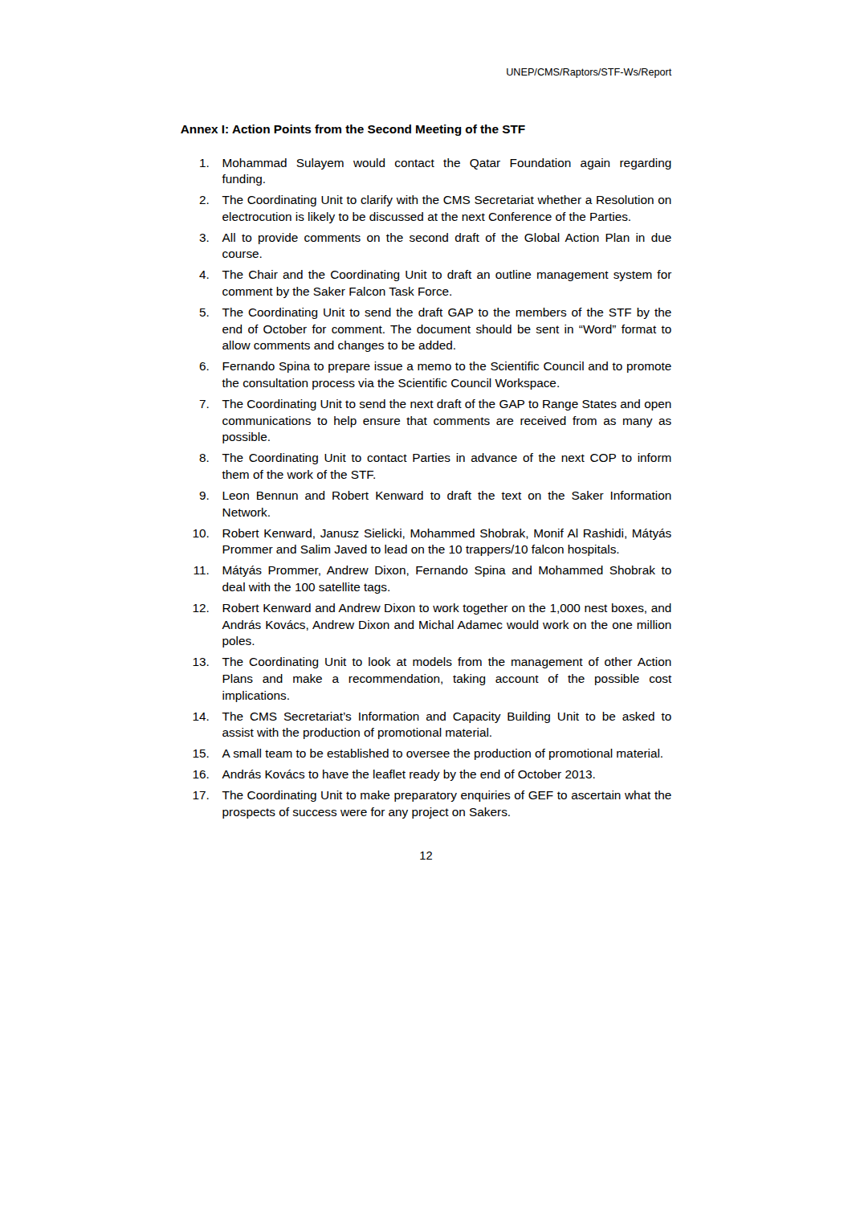UNEP/CMS/Raptors/STF-Ws/Report
Annex I: Action Points from the Second Meeting of the STF
Mohammad Sulayem would contact the Qatar Foundation again regarding funding.
The Coordinating Unit to clarify with the CMS Secretariat whether a Resolution on electrocution is likely to be discussed at the next Conference of the Parties.
All to provide comments on the second draft of the Global Action Plan in due course.
The Chair and the Coordinating Unit to draft an outline management system for comment by the Saker Falcon Task Force.
The Coordinating Unit to send the draft GAP to the members of the STF by the end of October for comment. The document should be sent in “Word” format to allow comments and changes to be added.
Fernando Spina to prepare issue a memo to the Scientific Council and to promote the consultation process via the Scientific Council Workspace.
The Coordinating Unit to send the next draft of the GAP to Range States and open communications to help ensure that comments are received from as many as possible.
The Coordinating Unit to contact Parties in advance of the next COP to inform them of the work of the STF.
Leon Bennun and Robert Kenward to draft the text on the Saker Information Network.
Robert Kenward, Janusz Sielicki, Mohammed Shobrak, Monif Al Rashidi, Mátyás Prommer and Salim Javed to lead on the 10 trappers/10 falcon hospitals.
Mátyás Prommer, Andrew Dixon, Fernando Spina and Mohammed Shobrak to deal with the 100 satellite tags.
Robert Kenward and Andrew Dixon to work together on the 1,000 nest boxes, and András Kovács, Andrew Dixon and Michal Adamec would work on the one million poles.
The Coordinating Unit to look at models from the management of other Action Plans and make a recommendation, taking account of the possible cost implications.
The CMS Secretariat’s Information and Capacity Building Unit to be asked to assist with the production of promotional material.
A small team to be established to oversee the production of promotional material.
András Kovács to have the leaflet ready by the end of October 2013.
The Coordinating Unit to make preparatory enquiries of GEF to ascertain what the prospects of success were for any project on Sakers.
12